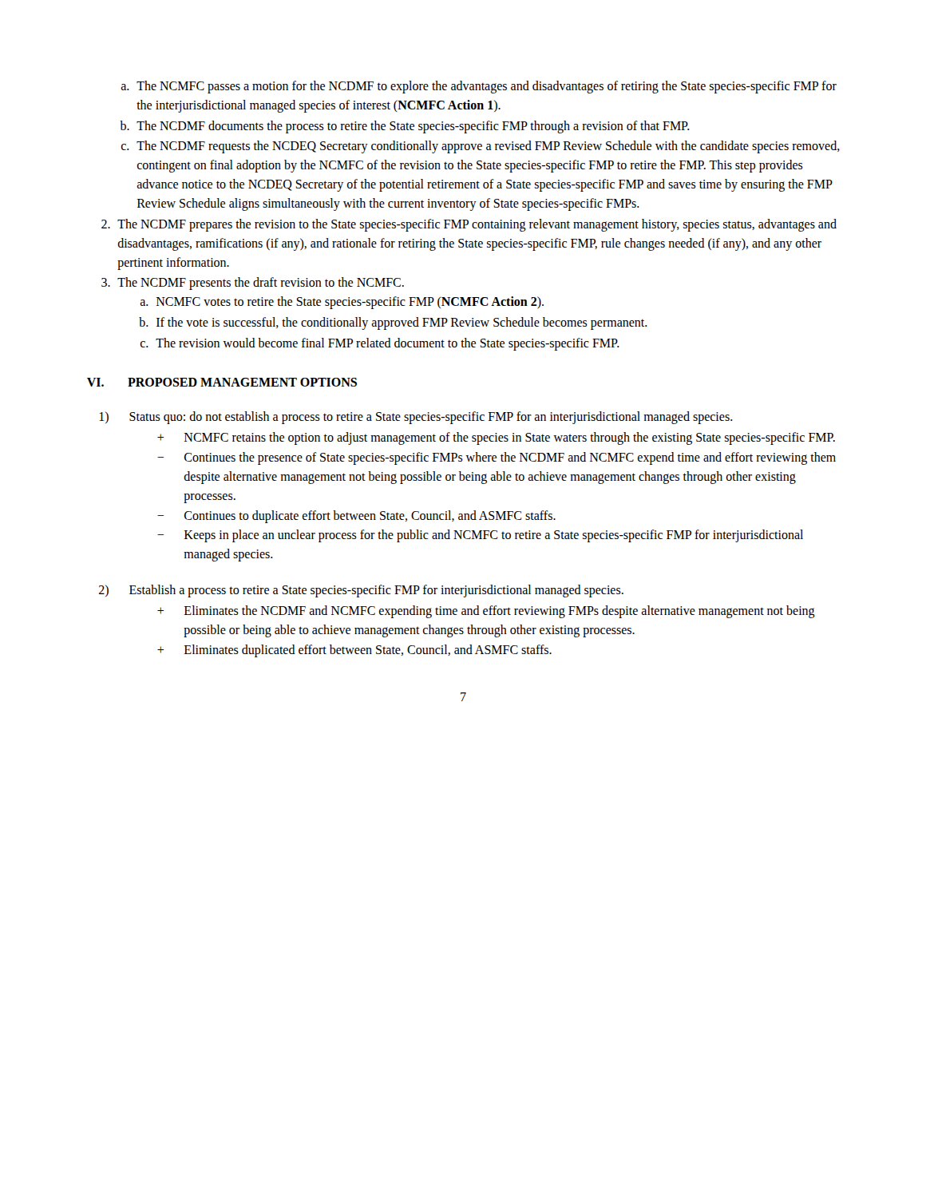The NCMFC passes a motion for the NCDMF to explore the advantages and disadvantages of retiring the State species-specific FMP for the interjurisdictional managed species of interest (NCMFC Action 1).
The NCDMF documents the process to retire the State species-specific FMP through a revision of that FMP.
The NCDMF requests the NCDEQ Secretary conditionally approve a revised FMP Review Schedule with the candidate species removed, contingent on final adoption by the NCMFC of the revision to the State species-specific FMP to retire the FMP. This step provides advance notice to the NCDEQ Secretary of the potential retirement of a State species-specific FMP and saves time by ensuring the FMP Review Schedule aligns simultaneously with the current inventory of State species-specific FMPs.
The NCDMF prepares the revision to the State species-specific FMP containing relevant management history, species status, advantages and disadvantages, ramifications (if any), and rationale for retiring the State species-specific FMP, rule changes needed (if any), and any other pertinent information.
The NCDMF presents the draft revision to the NCMFC.
NCMFC votes to retire the State species-specific FMP (NCMFC Action 2).
If the vote is successful, the conditionally approved FMP Review Schedule becomes permanent.
The revision would become final FMP related document to the State species-specific FMP.
VI. PROPOSED MANAGEMENT OPTIONS
1) Status quo: do not establish a process to retire a State species-specific FMP for an interjurisdictional managed species.
+NCMFC retains the option to adjust management of the species in State waters through the existing State species-specific FMP.
−Continues the presence of State species-specific FMPs where the NCDMF and NCMFC expend time and effort reviewing them despite alternative management not being possible or being able to achieve management changes through other existing processes.
−Continues to duplicate effort between State, Council, and ASMFC staffs.
−Keeps in place an unclear process for the public and NCMFC to retire a State species-specific FMP for interjurisdictional managed species.
2) Establish a process to retire a State species-specific FMP for interjurisdictional managed species.
+Eliminates the NCDMF and NCMFC expending time and effort reviewing FMPs despite alternative management not being possible or being able to achieve management changes through other existing processes.
+Eliminates duplicated effort between State, Council, and ASMFC staffs.
7